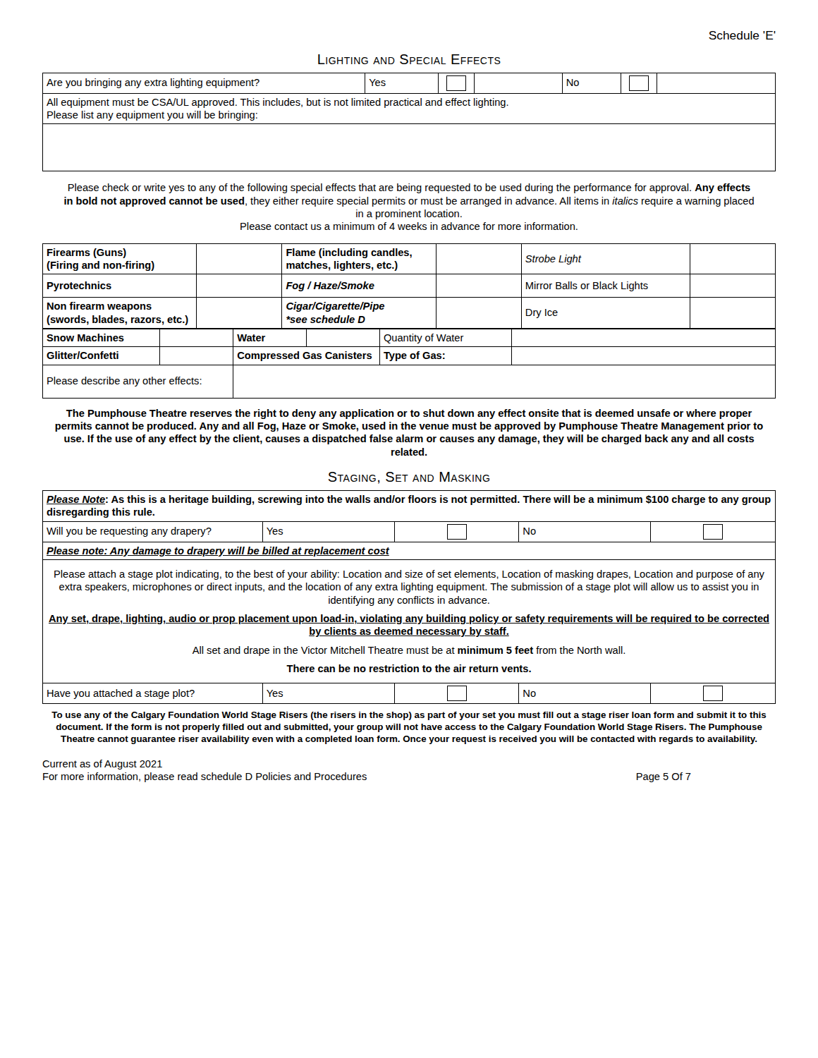Schedule 'E'
Lighting and Special Effects
| Are you bringing any extra lighting equipment? | Yes | | | No | | |
| All equipment must be CSA/UL approved. This includes, but is not limited practical and effect lighting. Please list any equipment you will be bringing: |
Please check or write yes to any of the following special effects that are being requested to be used during the performance for approval. Any effects in bold not approved cannot be used, they either require special permits or must be arranged in advance. All items in italics require a warning placed in a prominent location.
Please contact us a minimum of 4 weeks in advance for more information.
| Firearms (Guns) (Firing and non-firing) | | Flame (including candles, matches, lighters, etc.) | | Strobe Light | |
| Pyrotechnics | | Fog / Haze/Smoke | | Mirror Balls or Black Lights | |
| Non firearm weapons (swords, blades, razors, etc.) | | Cigar/Cigarette/Pipe *see schedule D | | Dry Ice | |
| Snow Machines | | Water | | Quantity of Water | |
| Glitter/Confetti | | Compressed Gas Canisters | Type of Gas: | |
| Please describe any other effects: | |
The Pumphouse Theatre reserves the right to deny any application or to shut down any effect onsite that is deemed unsafe or where proper permits cannot be produced. Any and all Fog, Haze or Smoke, used in the venue must be approved by Pumphouse Theatre Management prior to use. If the use of any effect by the client, causes a dispatched false alarm or causes any damage, they will be charged back any and all costs related.
Staging, Set and Masking
| Please Note : As this is a heritage building, screwing into the walls and/or floors is not permitted. There will be a minimum $100 charge to any group disregarding this rule. |
| Will you be requesting any drapery? | Yes | | No | |
| Please note: Any damage to drapery will be billed at replacement cost |
| Please attach a stage plot indicating, to the best of your ability: Location and size of set elements, Location of masking drapes, Location and purpose of any extra speakers, microphones or direct inputs, and the location of any extra lighting equipment. The submission of a stage plot will allow us to assist you in identifying any conflicts in advance. Any set, drape, lighting, audio or prop placement upon load-in, violating any building policy or safety requirements will be required to be corrected by clients as deemed necessary by staff. All set and drape in the Victor Mitchell Theatre must be at minimum 5 feet from the North wall. There can be no restriction to the air return vents. |
| Have you attached a stage plot? | Yes | | No | |
To use any of the Calgary Foundation World Stage Risers (the risers in the shop) as part of your set you must fill out a stage riser loan form and submit it to this document. If the form is not properly filled out and submitted, your group will not have access to the Calgary Foundation World Stage Risers. The Pumphouse Theatre cannot guarantee riser availability even with a completed loan form. Once your request is received you will be contacted with regards to availability.
Current as of August 2021
For more information, please read schedule D Policies and Procedures Page 5 Of 7